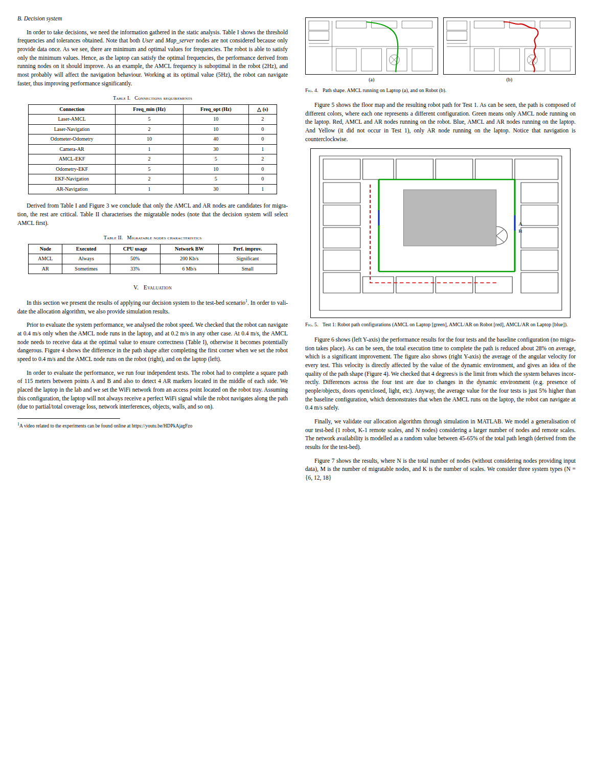B. Decision system
In order to take decisions, we need the information gathered in the static analysis. Table I shows the threshold frequencies and tolerances obtained. Note that both User and Map_server nodes are not considered because only provide data once. As we see, there are minimum and optimal values for frequencies. The robot is able to satisfy only the minimum values. Hence, as the laptop can satisfy the optimal frequencies, the performance derived from running nodes on it should improve. As an example, the AMCL frequency is suboptimal in the robot (2Hz), and most probably will affect the navigation behaviour. Working at its optimal value (5Hz), the robot can navigate faster, thus improving performance significantly.
Table I. Connections requirements
| Connection | Freq_min (Hz) | Freq_opt (Hz) | △ (s) |
| --- | --- | --- | --- |
| Laser-AMCL | 5 | 10 | 2 |
| Laser-Navigation | 2 | 10 | 0 |
| Odometer-Odometry | 10 | 40 | 0 |
| Camera-AR | 1 | 30 | 1 |
| AMCL-EKF | 2 | 5 | 2 |
| Odometry-EKF | 5 | 10 | 0 |
| EKF-Navigation | 2 | 5 | 0 |
| AR-Navigation | 1 | 30 | 1 |
Derived from Table I and Figure 3 we conclude that only the AMCL and AR nodes are candidates for migration, the rest are critical. Table II characterises the migratable nodes (note that the decision system will select AMCL first).
Table II. Migratable nodes characteristics
| Node | Executed | CPU usage | Network BW | Perf. improv. |
| --- | --- | --- | --- | --- |
| AMCL | Always | 50% | 200 Kb/s | Significant |
| AR | Sometimes | 33% | 6 Mb/s | Small |
V. Evaluation
In this section we present the results of applying our decision system to the test-bed scenario1. In order to validate the allocation algorithm, we also provide simulation results.
Prior to evaluate the system performance, we analysed the robot speed. We checked that the robot can navigate at 0.4 m/s only when the AMCL node runs in the laptop, and at 0.2 m/s in any other case. At 0.4 m/s, the AMCL node needs to receive data at the optimal value to ensure correctness (Table I), otherwise it becomes potentially dangerous. Figure 4 shows the difference in the path shape after completing the first corner when we set the robot speed to 0.4 m/s and the AMCL node runs on the robot (right), and on the laptop (left).
In order to evaluate the performance, we run four independent tests. The robot had to complete a square path of 115 meters between points A and B and also to detect 4 AR markers located in the middle of each side. We placed the laptop in the lab and we set the WiFi network from an access point located on the robot tray. Assuming this configuration, the laptop will not always receive a perfect WiFi signal while the robot navigates along the path (due to partial/total coverage loss, network interferences, objects, walls, and so on).
1A video related to the experiments can be found online at https://youtu.be/HDPkAjagFzo
(a)
(b)
Fig. 4. Path shape. AMCL running on Laptop (a), and on Robot (b).
Figure 5 shows the floor map and the resulting robot path for Test 1. As can be seen, the path is composed of different colors, where each one represents a different configuration. Green means only AMCL node running on the laptop. Red, AMCL and AR nodes running on the robot. Blue, AMCL and AR nodes running on the laptop. And Yellow (it did not occur in Test 1), only AR node running on the laptop. Notice that navigation is counterclockwise.
A B
Fig. 5. Test 1: Robot path configurations (AMCL on Laptop [green], AMCL/AR on Robot [red], AMCL/AR on Laptop [blue]).
Figure 6 shows (left Y-axis) the performance results for the four tests and the baseline configuration (no migration takes place). As can be seen, the total execution time to complete the path is reduced about 28% on average, which is a significant improvement. The figure also shows (right Y-axis) the average of the angular velocity for every test. This velocity is directly affected by the value of the dynamic environment, and gives an idea of the quality of the path shape (Figure 4). We checked that 4 degrees/s is the limit from which the system behaves incorrectly. Differences across the four test are due to changes in the dynamic environment (e.g. presence of people/objects, doors open/closed, light, etc). Anyway, the average value for the four tests is just 5% higher than the baseline configuration, which demonstrates that when the AMCL runs on the laptop, the robot can navigate at 0.4 m/s safely.
Finally, we validate our allocation algorithm through simulation in MATLAB. We model a generalisation of our test-bed (1 robot, K-1 remote scales, and N nodes) considering a larger number of nodes and remote scales. The network availability is modelled as a random value between 45-65% of the total path length (derived from the results for the test-bed).
Figure 7 shows the results, where N is the total number of nodes (without considering nodes providing input data), M is the number of migratable nodes, and K is the number of scales. We consider three system types (N = {6, 12, 18}